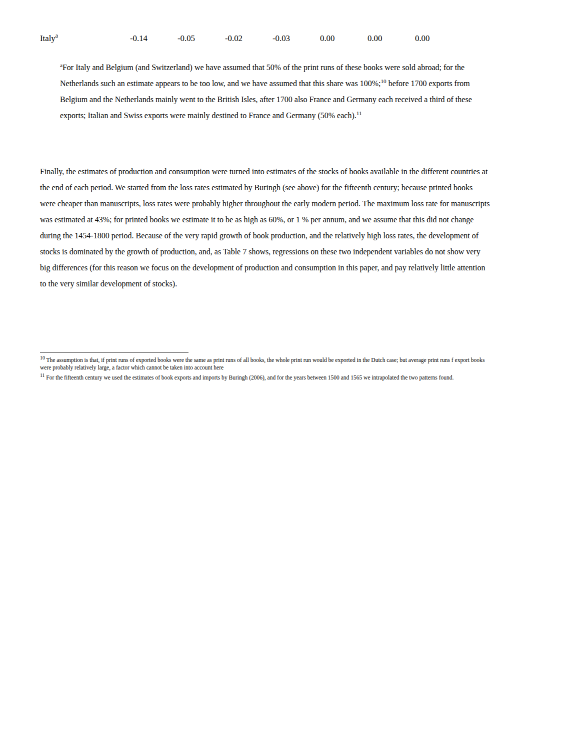Italya -0.14 -0.05 -0.02 -0.03 0.00 0.00 0.00
aFor Italy and Belgium (and Switzerland) we have assumed that 50% of the print runs of these books were sold abroad; for the Netherlands such an estimate appears to be too low, and we have assumed that this share was 100%;10 before 1700 exports from Belgium and the Netherlands mainly went to the British Isles, after 1700 also France and Germany each received a third of these exports; Italian and Swiss exports were mainly destined to France and Germany (50% each).11
Finally, the estimates of production and consumption were turned into estimates of the stocks of books available in the different countries at the end of each period. We started from the loss rates estimated by Buringh (see above) for the fifteenth century; because printed books were cheaper than manuscripts, loss rates were probably higher throughout the early modern period. The maximum loss rate for manuscripts was estimated at 43%; for printed books we estimate it to be as high as 60%, or 1 % per annum, and we assume that this did not change during the 1454-1800 period. Because of the very rapid growth of book production, and the relatively high loss rates, the development of stocks is dominated by the growth of production, and, as Table 7 shows, regressions on these two independent variables do not show very big differences (for this reason we focus on the development of production and consumption in this paper, and pay relatively little attention to the very similar development of stocks).
10 The assumption is that, if print runs of exported books were the same as print runs of all books, the whole print run would be exported in the Dutch case; but average print runs f export books were probably relatively large, a factor which cannot be taken into account here
11 For the fifteenth century we used the estimates of book exports and imports by Buringh (2006), and for the years between 1500 and 1565 we intrapolated the two patterns found.